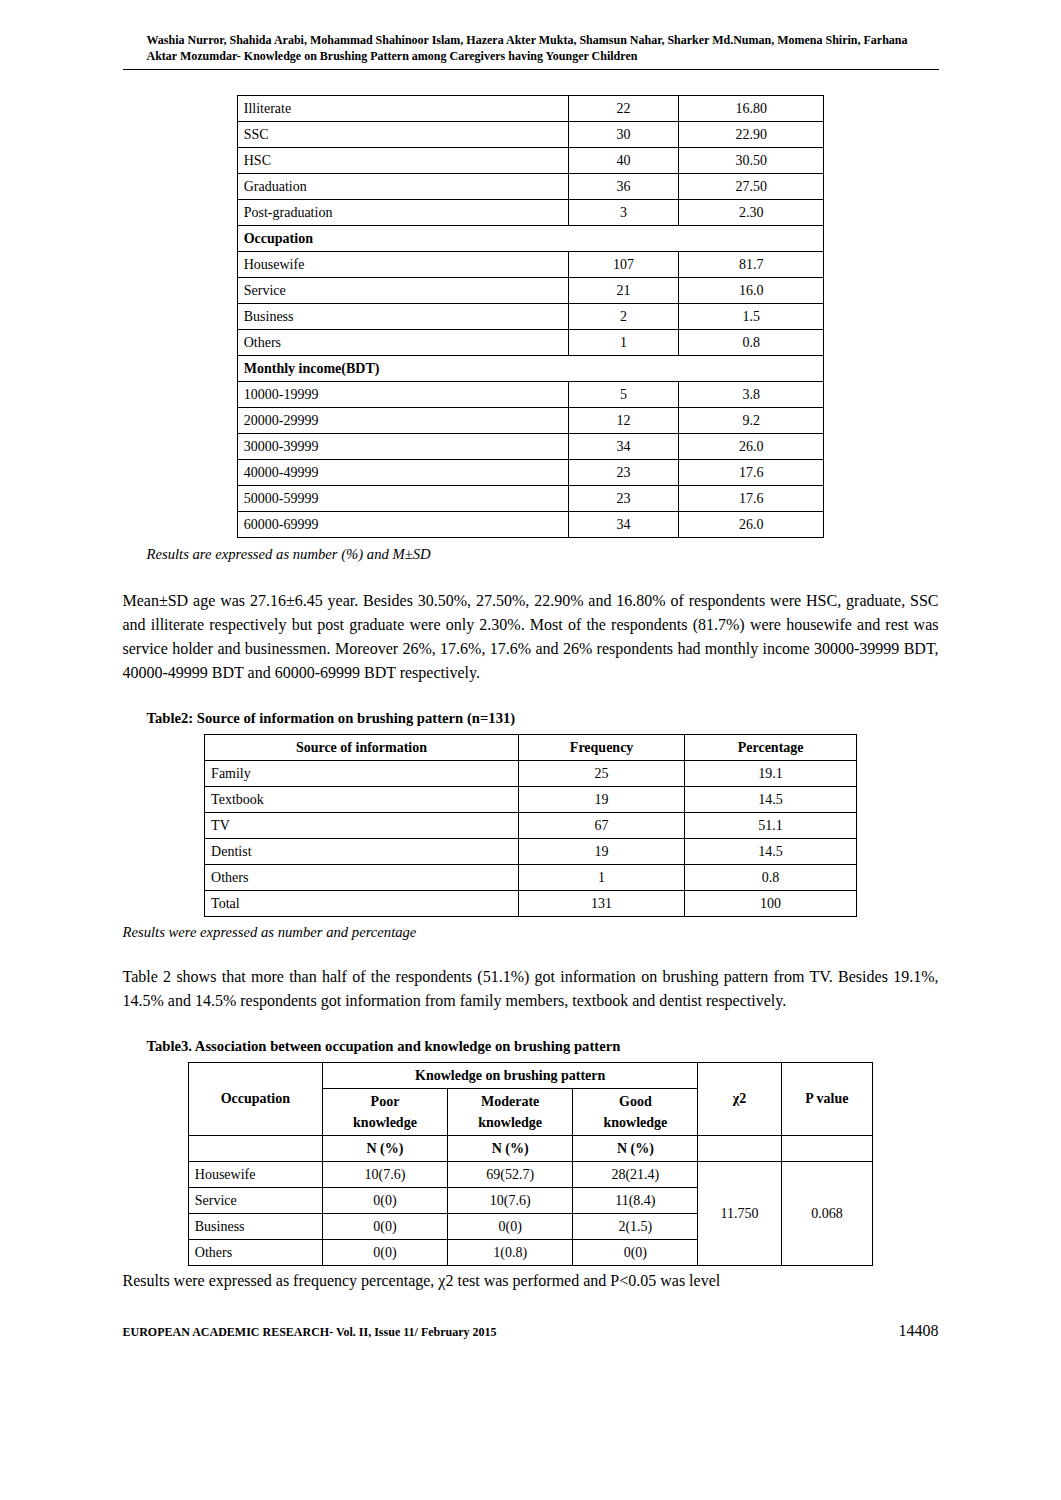Washia Nurror, Shahida Arabi, Mohammad Shahinoor Islam, Hazera Akter Mukta, Shamsun Nahar, Sharker Md.Numan, Momena Shirin, Farhana Aktar Mozumdar- Knowledge on Brushing Pattern among Caregivers having Younger Children
| Illiterate | 22 | 16.80 |
| SSC | 30 | 22.90 |
| HSC | 40 | 30.50 |
| Graduation | 36 | 27.50 |
| Post-graduation | 3 | 2.30 |
| Occupation |
| Housewife | 107 | 81.7 |
| Service | 21 | 16.0 |
| Business | 2 | 1.5 |
| Others | 1 | 0.8 |
| Monthly income(BDT) |
| 10000-19999 | 5 | 3.8 |
| 20000-29999 | 12 | 9.2 |
| 30000-39999 | 34 | 26.0 |
| 40000-49999 | 23 | 17.6 |
| 50000-59999 | 23 | 17.6 |
| 60000-69999 | 34 | 26.0 |
Results are expressed as number (%) and M±SD
Mean±SD age was 27.16±6.45 year. Besides 30.50%, 27.50%, 22.90% and 16.80% of respondents were HSC, graduate, SSC and illiterate respectively but post graduate were only 2.30%. Most of the respondents (81.7%) were housewife and rest was service holder and businessmen. Moreover 26%, 17.6%, 17.6% and 26% respondents had monthly income 30000-39999 BDT, 40000-49999 BDT and 60000-69999 BDT respectively.
Table2: Source of information on brushing pattern (n=131)
| Source of information | Frequency | Percentage |
| --- | --- | --- |
| Family | 25 | 19.1 |
| Textbook | 19 | 14.5 |
| TV | 67 | 51.1 |
| Dentist | 19 | 14.5 |
| Others | 1 | 0.8 |
| Total | 131 | 100 |
Results were expressed as number and percentage
Table 2 shows that more than half of the respondents (51.1%) got information on brushing pattern from TV. Besides 19.1%, 14.5% and 14.5% respondents got information from family members, textbook and dentist respectively.
Table3. Association between occupation and knowledge on brushing pattern
| Occupation | Knowledge on brushing pattern | χ2 | P value |
| --- | --- | --- | --- |
| Poor knowledge | Moderate knowledge | Good knowledge |
| | N (%) | N (%) | N (%) | | |
| Housewife | 10(7.6) | 69(52.7) | 28(21.4) | 11.750 | 0.068 |
| Service | 0(0) | 10(7.6) | 11(8.4) |
| Business | 0(0) | 0(0) | 2(1.5) |
| Others | 0(0) | 1(0.8) | 0(0) |
Results were expressed as frequency percentage, χ2 test was performed and P<0.05 was level
EUROPEAN ACADEMIC RESEARCH- Vol. II, Issue 11/ February 2015 14408